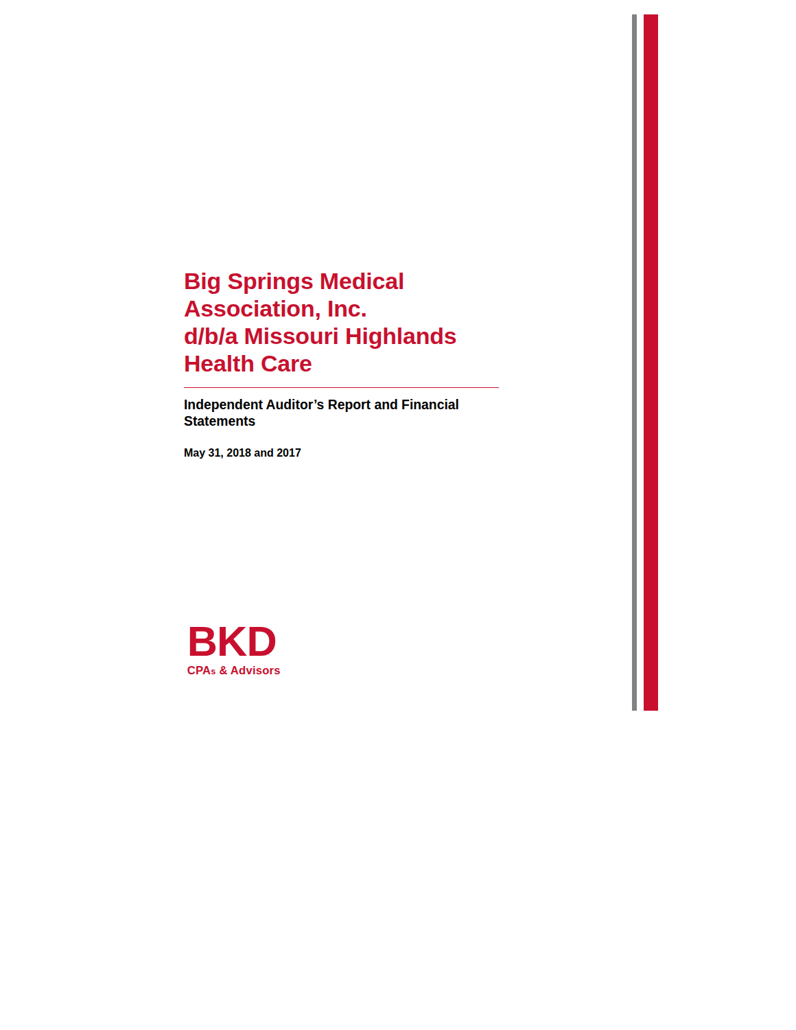Big Springs Medical Association, Inc.
d/b/a Missouri Highlands Health Care
Independent Auditor’s Report and Financial Statements
May 31, 2018 and 2017
BKD
CPAs & Advisors